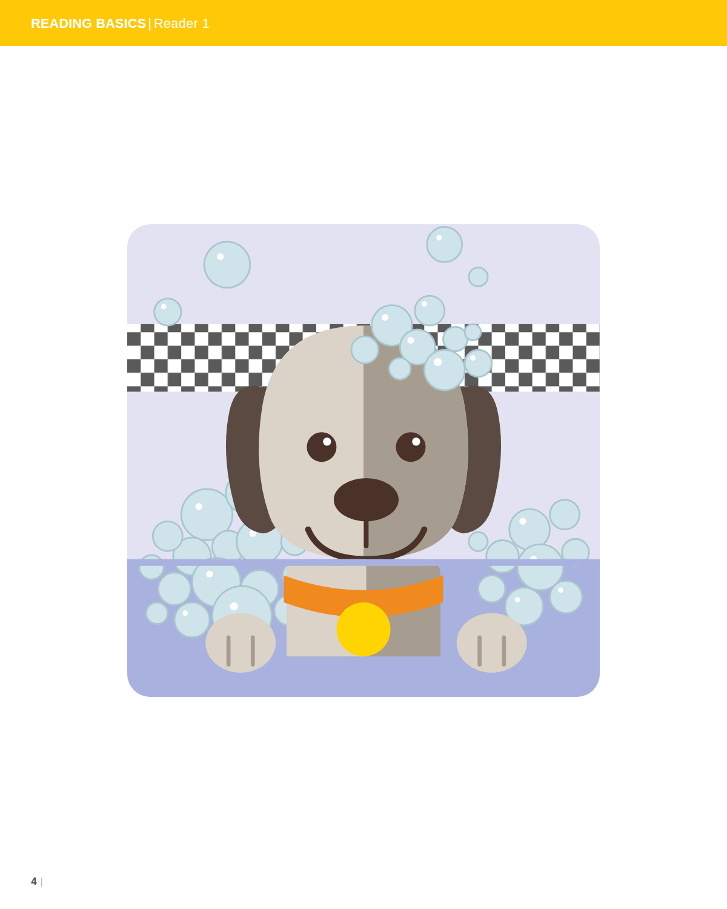READING BASICS|Reader 1
A puppy taking a bath A cartoon puppy with an orange collar sits in a bathtub surrounded by soap bubbles, with bubbles on its head and a checkered towel on the wall behind it.
4|